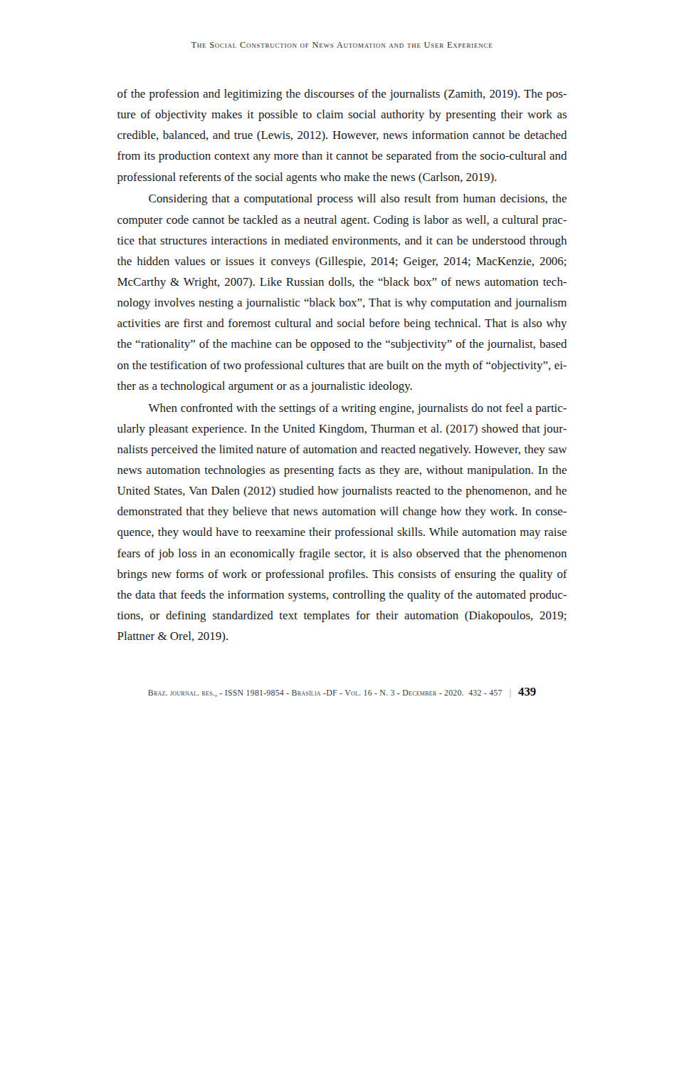The Social Construction of News Automation and the User Experience
of the profession and legitimizing the discourses of the journalists (Zamith, 2019). The posture of objectivity makes it possible to claim social authority by presenting their work as credible, balanced, and true (Lewis, 2012). However, news information cannot be detached from its production context any more than it cannot be separated from the socio-cultural and professional referents of the social agents who make the news (Carlson, 2019).
Considering that a computational process will also result from human decisions, the computer code cannot be tackled as a neutral agent. Coding is labor as well, a cultural practice that structures interactions in mediated environments, and it can be understood through the hidden values or issues it conveys (Gillespie, 2014; Geiger, 2014; MacKenzie, 2006; McCarthy & Wright, 2007). Like Russian dolls, the “black box” of news automation technology involves nesting a journalistic “black box”, That is why computation and journalism activities are first and foremost cultural and social before being technical. That is also why the “rationality” of the machine can be opposed to the “subjectivity” of the journalist, based on the testification of two professional cultures that are built on the myth of “objectivity”, either as a technological argument or as a journalistic ideology.
When confronted with the settings of a writing engine, journalists do not feel a particularly pleasant experience. In the United Kingdom, Thurman et al. (2017) showed that journalists perceived the limited nature of automation and reacted negatively. However, they saw news automation technologies as presenting facts as they are, without manipulation. In the United States, Van Dalen (2012) studied how journalists reacted to the phenomenon, and he demonstrated that they believe that news automation will change how they work. In consequence, they would have to reexamine their professional skills. While automation may raise fears of job loss in an economically fragile sector, it is also observed that the phenomenon brings new forms of work or professional profiles. This consists of ensuring the quality of the data that feeds the information systems, controlling the quality of the automated productions, or defining standardized text templates for their automation (Diakopoulos, 2019; Plattner & Orel, 2019).
Braz. journal. res., - ISSN 1981-9854 - Brasília -DF - Vol. 16 - N. 3 - December - 2020. 432 - 457 | 439